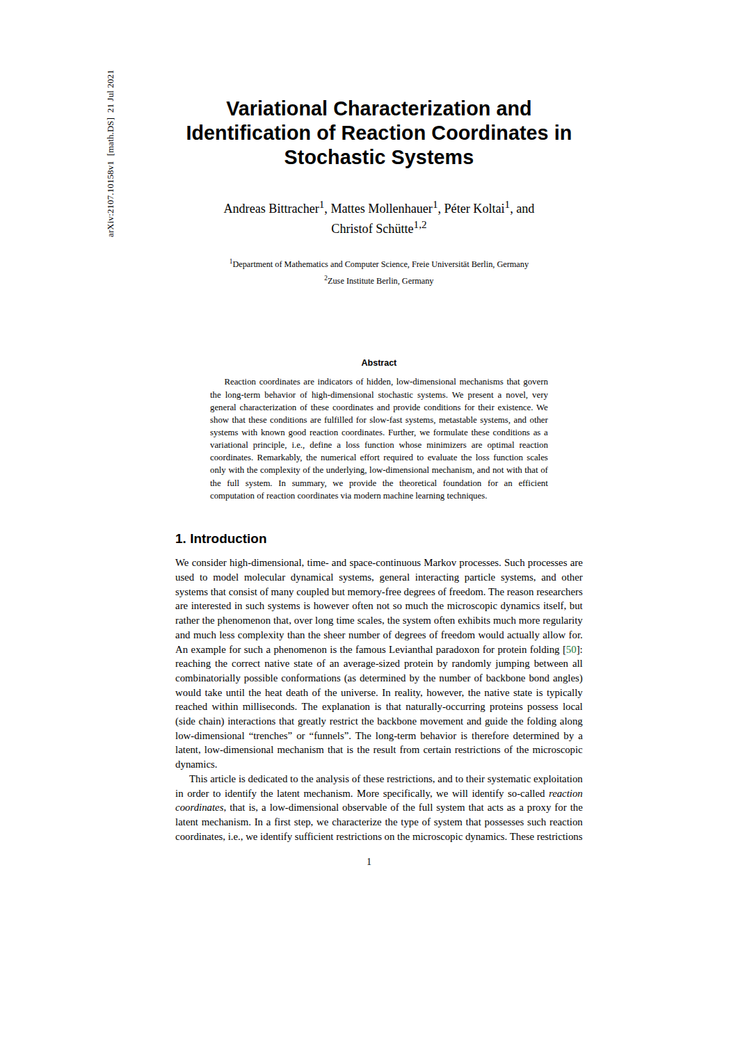arXiv:2107.10158v1 [math.DS] 21 Jul 2021
Variational Characterization and
Identification of Reaction Coordinates in
Stochastic Systems
Andreas Bittracher1, Mattes Mollenhauer1, Péter Koltai1, and
Christof Schütte1,2
1Department of Mathematics and Computer Science, Freie Universität Berlin, Germany
2Zuse Institute Berlin, Germany
Abstract
Reaction coordinates are indicators of hidden, low-dimensional mechanisms that govern the long-term behavior of high-dimensional stochastic systems. We present a novel, very general characterization of these coordinates and provide conditions for their existence. We show that these conditions are fulfilled for slow-fast systems, metastable systems, and other systems with known good reaction coordinates. Further, we formulate these conditions as a variational principle, i.e., define a loss function whose minimizers are optimal reaction coordinates. Remarkably, the numerical effort required to evaluate the loss function scales only with the complexity of the underlying, low-dimensional mechanism, and not with that of the full system. In summary, we provide the theoretical foundation for an efficient computation of reaction coordinates via modern machine learning techniques.
1. Introduction
We consider high-dimensional, time- and space-continuous Markov processes. Such processes are used to model molecular dynamical systems, general interacting particle systems, and other systems that consist of many coupled but memory-free degrees of freedom. The reason researchers are interested in such systems is however often not so much the microscopic dynamics itself, but rather the phenomenon that, over long time scales, the system often exhibits much more regularity and much less complexity than the sheer number of degrees of freedom would actually allow for. An example for such a phenomenon is the famous Levianthal paradoxon for protein folding [50]: reaching the correct native state of an average-sized protein by randomly jumping between all combinatorially possible conformations (as determined by the number of backbone bond angles) would take until the heat death of the universe. In reality, however, the native state is typically reached within milliseconds. The explanation is that naturally-occurring proteins possess local (side chain) interactions that greatly restrict the backbone movement and guide the folding along low-dimensional “trenches” or “funnels”. The long-term behavior is therefore determined by a latent, low-dimensional mechanism that is the result from certain restrictions of the microscopic dynamics.
This article is dedicated to the analysis of these restrictions, and to their systematic exploitation in order to identify the latent mechanism. More specifically, we will identify so-called reaction coordinates, that is, a low-dimensional observable of the full system that acts as a proxy for the latent mechanism. In a first step, we characterize the type of system that possesses such reaction coordinates, i.e., we identify sufficient restrictions on the microscopic dynamics. These restrictions
1